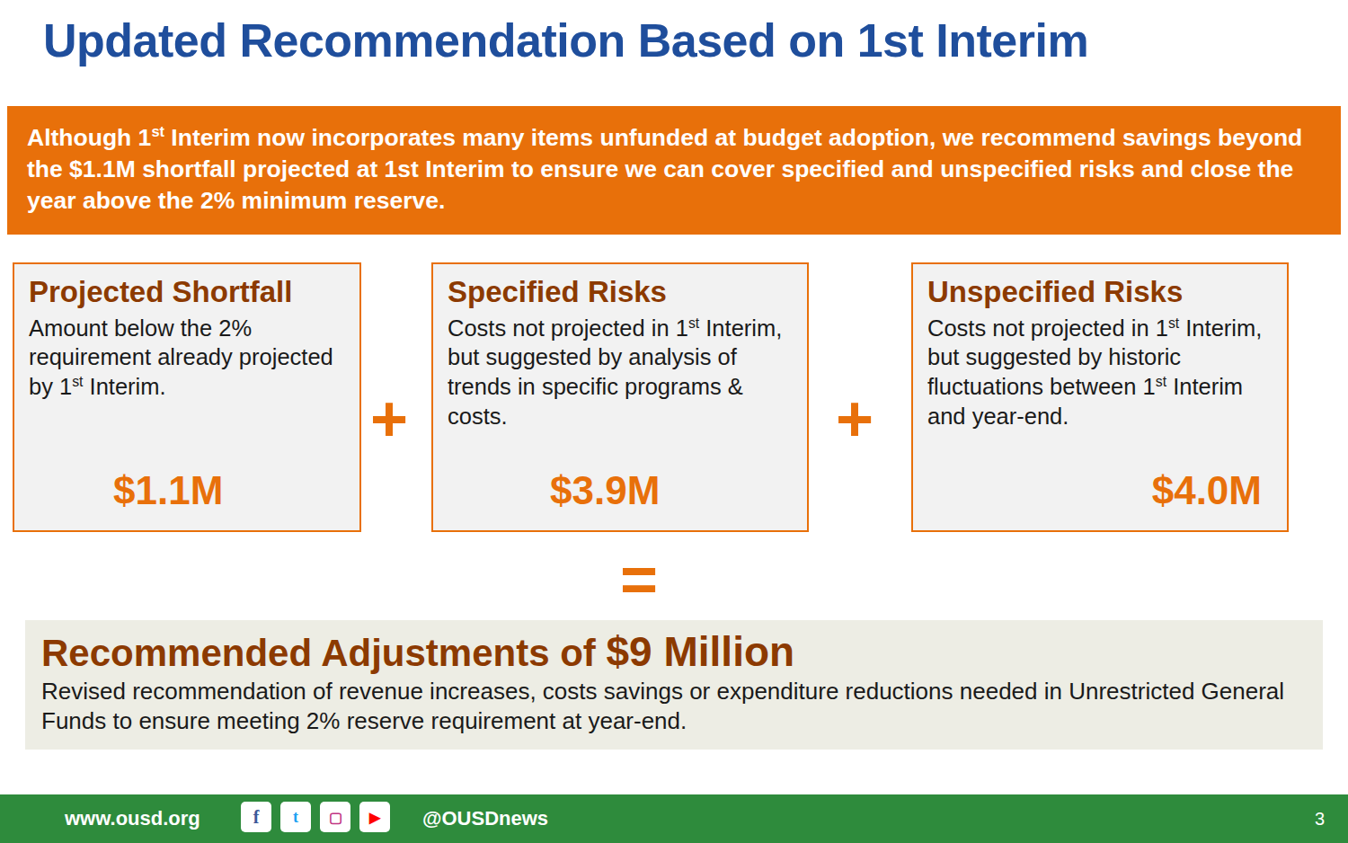Updated Recommendation Based on 1st Interim
Although 1st Interim now incorporates many items unfunded at budget adoption, we recommend savings beyond the $1.1M shortfall projected at 1st Interim to ensure we can cover specified and unspecified risks and close the year above the 2% minimum reserve.
Projected Shortfall
Amount below the 2% requirement already projected by 1st Interim.
$1.1M
Specified Risks
Costs not projected in 1st Interim, but suggested by analysis of trends in specific programs & costs.
$3.9M
Unspecified Risks
Costs not projected in 1st Interim, but suggested by historic fluctuations between 1st Interim and year-end.
$4.0M
+
+
=
Recommended Adjustments of $9 Million
Revised recommendation of revenue increases, costs savings or expenditure reductions needed in Unrestricted General Funds to ensure meeting 2% reserve requirement at year-end.
www.ousd.org
f t ▢ ▶
@OUSDnews
3